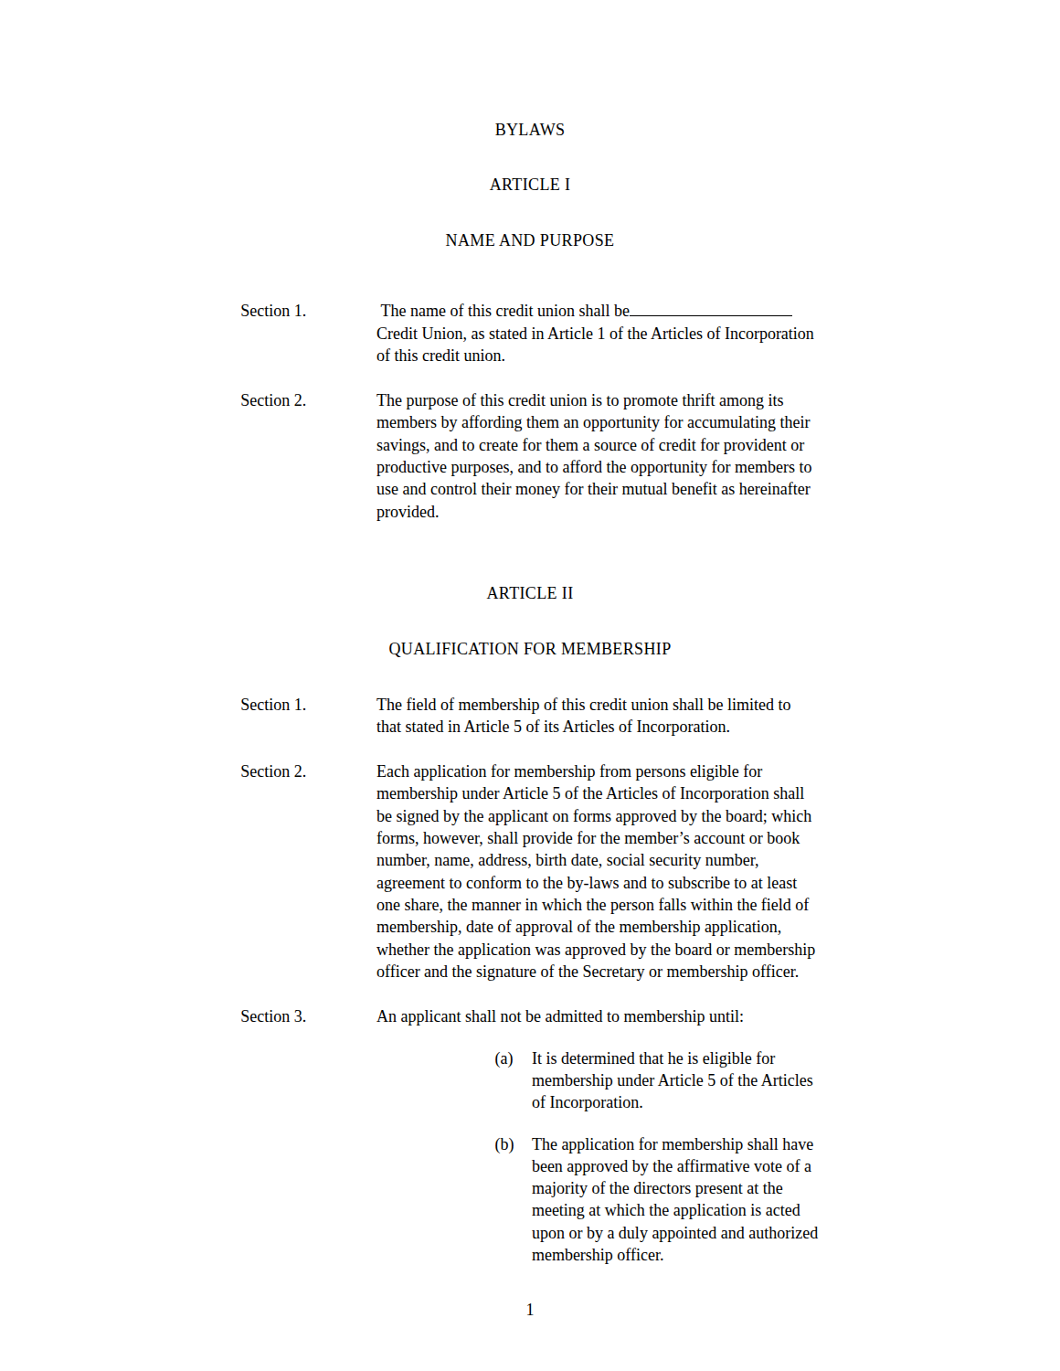BYLAWS
ARTICLE I
NAME AND PURPOSE
| Section 1. | The name of this credit union shall be Credit Union, as stated in Article 1 of the Articles of Incorporation of this credit union. |
| Section 2. | The purpose of this credit union is to promote thrift among its members by affording them an opportunity for accumulating their savings, and to create for them a source of credit for provident or productive purposes, and to afford the opportunity for members to use and control their money for their mutual benefit as hereinafter provided. |
ARTICLE II
QUALIFICATION FOR MEMBERSHIP
| Section 1. | The field of membership of this credit union shall be limited to that stated in Article 5 of its Articles of Incorporation. |
| Section 2. | Each application for membership from persons eligible for membership under Article 5 of the Articles of Incorporation shall be signed by the applicant on forms approved by the board; which forms, however, shall provide for the member’s account or book number, name, address, birth date, social security number, agreement to conform to the by-laws and to subscribe to at least one share, the manner in which the person falls within the field of membership, date of approval of the membership application, whether the application was approved by the board or membership officer and the signature of the Secretary or membership officer. |
| Section 3. | An applicant shall not be admitted to membership until: (a) It is determined that he is eligible for membership under Article 5 of the Articles of Incorporation. (b) The application for membership shall have been approved by the affirmative vote of a majority of the directors present at the meeting at which the application is acted upon or by a duly appointed and authorized membership officer. |
1